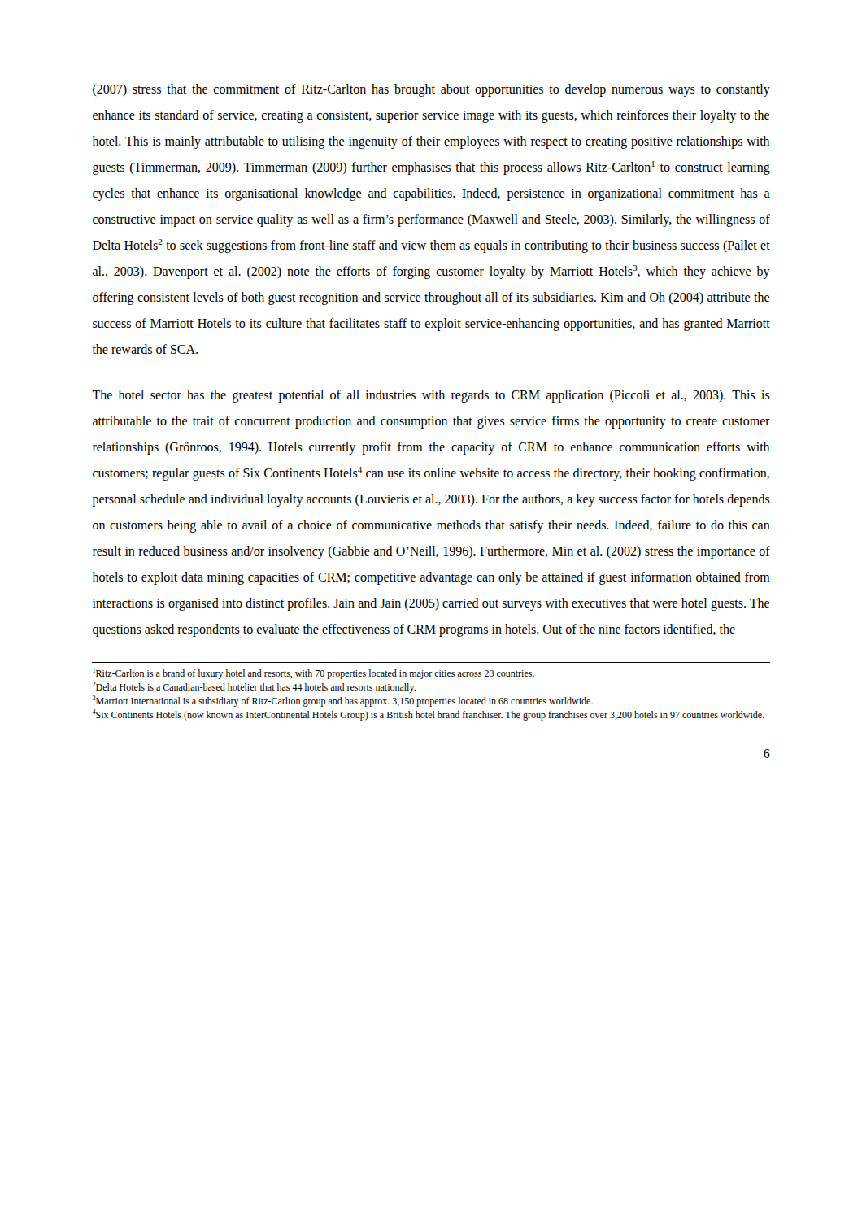(2007) stress that the commitment of Ritz-Carlton has brought about opportunities to develop numerous ways to constantly enhance its standard of service, creating a consistent, superior service image with its guests, which reinforces their loyalty to the hotel. This is mainly attributable to utilising the ingenuity of their employees with respect to creating positive relationships with guests (Timmerman, 2009). Timmerman (2009) further emphasises that this process allows Ritz-Carlton1 to construct learning cycles that enhance its organisational knowledge and capabilities. Indeed, persistence in organizational commitment has a constructive impact on service quality as well as a firm’s performance (Maxwell and Steele, 2003). Similarly, the willingness of Delta Hotels2 to seek suggestions from front-line staff and view them as equals in contributing to their business success (Pallet et al., 2003). Davenport et al. (2002) note the efforts of forging customer loyalty by Marriott Hotels3, which they achieve by offering consistent levels of both guest recognition and service throughout all of its subsidiaries. Kim and Oh (2004) attribute the success of Marriott Hotels to its culture that facilitates staff to exploit service-enhancing opportunities, and has granted Marriott the rewards of SCA.
The hotel sector has the greatest potential of all industries with regards to CRM application (Piccoli et al., 2003). This is attributable to the trait of concurrent production and consumption that gives service firms the opportunity to create customer relationships (Grönroos, 1994). Hotels currently profit from the capacity of CRM to enhance communication efforts with customers; regular guests of Six Continents Hotels4 can use its online website to access the directory, their booking confirmation, personal schedule and individual loyalty accounts (Louvieris et al., 2003). For the authors, a key success factor for hotels depends on customers being able to avail of a choice of communicative methods that satisfy their needs. Indeed, failure to do this can result in reduced business and/or insolvency (Gabbie and O’Neill, 1996). Furthermore, Min et al. (2002) stress the importance of hotels to exploit data mining capacities of CRM; competitive advantage can only be attained if guest information obtained from interactions is organised into distinct profiles. Jain and Jain (2005) carried out surveys with executives that were hotel guests. The questions asked respondents to evaluate the effectiveness of CRM programs in hotels. Out of the nine factors identified, the
1Ritz-Carlton is a brand of luxury hotel and resorts, with 70 properties located in major cities across 23 countries.
2Delta Hotels is a Canadian-based hotelier that has 44 hotels and resorts nationally.
3Marriott International is a subsidiary of Ritz-Carlton group and has approx. 3,150 properties located in 68 countries worldwide.
4Six Continents Hotels (now known as InterContinental Hotels Group) is a British hotel brand franchiser. The group franchises over 3,200 hotels in 97 countries worldwide.
6